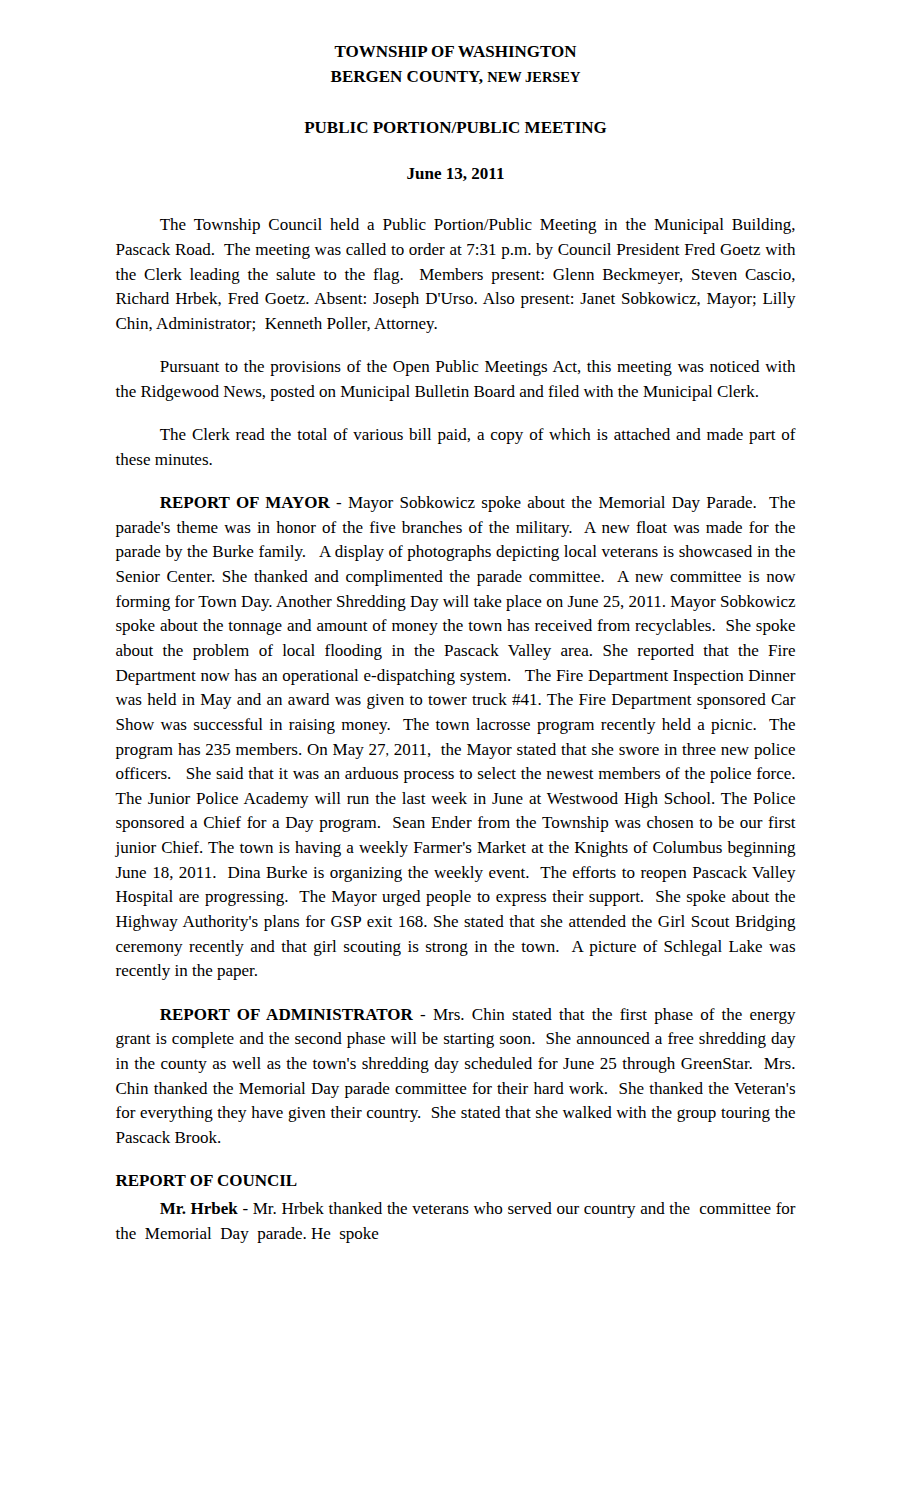TOWNSHIP OF WASHINGTON
BERGEN COUNTY, NEW JERSEY
PUBLIC PORTION/PUBLIC MEETING
June 13, 2011
The Township Council held a Public Portion/Public Meeting in the Municipal Building, Pascack Road. The meeting was called to order at 7:31 p.m. by Council President Fred Goetz with the Clerk leading the salute to the flag. Members present: Glenn Beckmeyer, Steven Cascio, Richard Hrbek, Fred Goetz. Absent: Joseph D'Urso. Also present: Janet Sobkowicz, Mayor; Lilly Chin, Administrator; Kenneth Poller, Attorney.
Pursuant to the provisions of the Open Public Meetings Act, this meeting was noticed with the Ridgewood News, posted on Municipal Bulletin Board and filed with the Municipal Clerk.
The Clerk read the total of various bill paid, a copy of which is attached and made part of these minutes.
Report of Mayor - Mayor Sobkowicz spoke about the Memorial Day Parade. The parade's theme was in honor of the five branches of the military. A new float was made for the parade by the Burke family. A display of photographs depicting local veterans is showcased in the Senior Center. She thanked and complimented the parade committee. A new committee is now forming for Town Day. Another Shredding Day will take place on June 25, 2011. Mayor Sobkowicz spoke about the tonnage and amount of money the town has received from recyclables. She spoke about the problem of local flooding in the Pascack Valley area. She reported that the Fire Department now has an operational e-dispatching system. The Fire Department Inspection Dinner was held in May and an award was given to tower truck #41. The Fire Department sponsored Car Show was successful in raising money. The town lacrosse program recently held a picnic. The program has 235 members. On May 27, 2011, the Mayor stated that she swore in three new police officers. She said that it was an arduous process to select the newest members of the police force. The Junior Police Academy will run the last week in June at Westwood High School. The Police sponsored a Chief for a Day program. Sean Ender from the Township was chosen to be our first junior Chief. The town is having a weekly Farmer's Market at the Knights of Columbus beginning June 18, 2011. Dina Burke is organizing the weekly event. The efforts to reopen Pascack Valley Hospital are progressing. The Mayor urged people to express their support. She spoke about the Highway Authority's plans for GSP exit 168. She stated that she attended the Girl Scout Bridging ceremony recently and that girl scouting is strong in the town. A picture of Schlegal Lake was recently in the paper.
Report of Administrator - Mrs. Chin stated that the first phase of the energy grant is complete and the second phase will be starting soon. She announced a free shredding day in the county as well as the town's shredding day scheduled for June 25 through GreenStar. Mrs. Chin thanked the Memorial Day parade committee for their hard work. She thanked the Veteran's for everything they have given their country. She stated that she walked with the group touring the Pascack Brook.
Report of Council
Mr. Hrbek - Mr. Hrbek thanked the veterans who served our country and the committee for the Memorial Day parade. He spoke